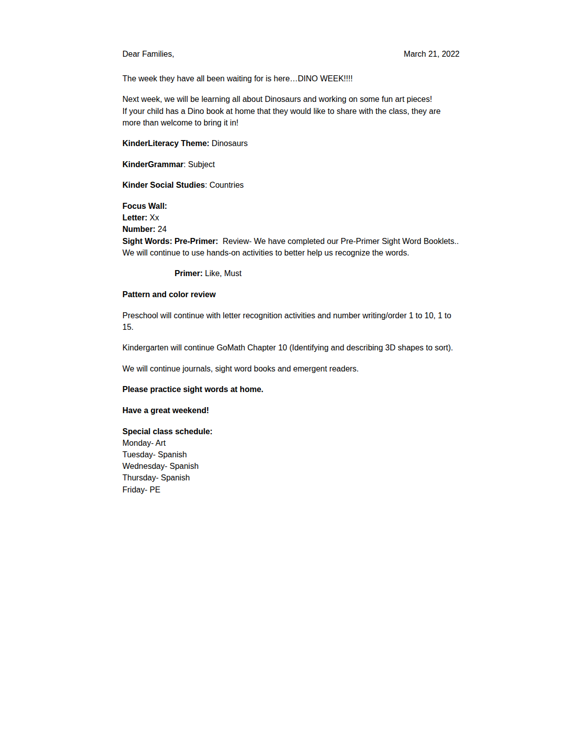Dear Families,
March 21, 2022
The week they have all been waiting for is here…DINO WEEK!!!!
Next week, we will be learning all about Dinosaurs and working on some fun art pieces!
If your child has a Dino book at home that they would like to share with the class, they are more than welcome to bring it in!
KinderLiteracy Theme: Dinosaurs
KinderGrammar: Subject
Kinder Social Studies: Countries
Focus Wall:
Letter: Xx
Number: 24
Sight Words: Pre-Primer: Review- We have completed our Pre-Primer Sight Word Booklets.. We will continue to use hands-on activities to better help us recognize the words.
Primer: Like, Must
Pattern and color review
Preschool will continue with letter recognition activities and number writing/order 1 to 10, 1 to 15.
Kindergarten will continue GoMath Chapter 10 (Identifying and describing 3D shapes to sort).
We will continue journals, sight word books and emergent readers.
Please practice sight words at home.
Have a great weekend!
Special class schedule:
Monday- Art
Tuesday- Spanish
Wednesday- Spanish
Thursday- Spanish
Friday- PE